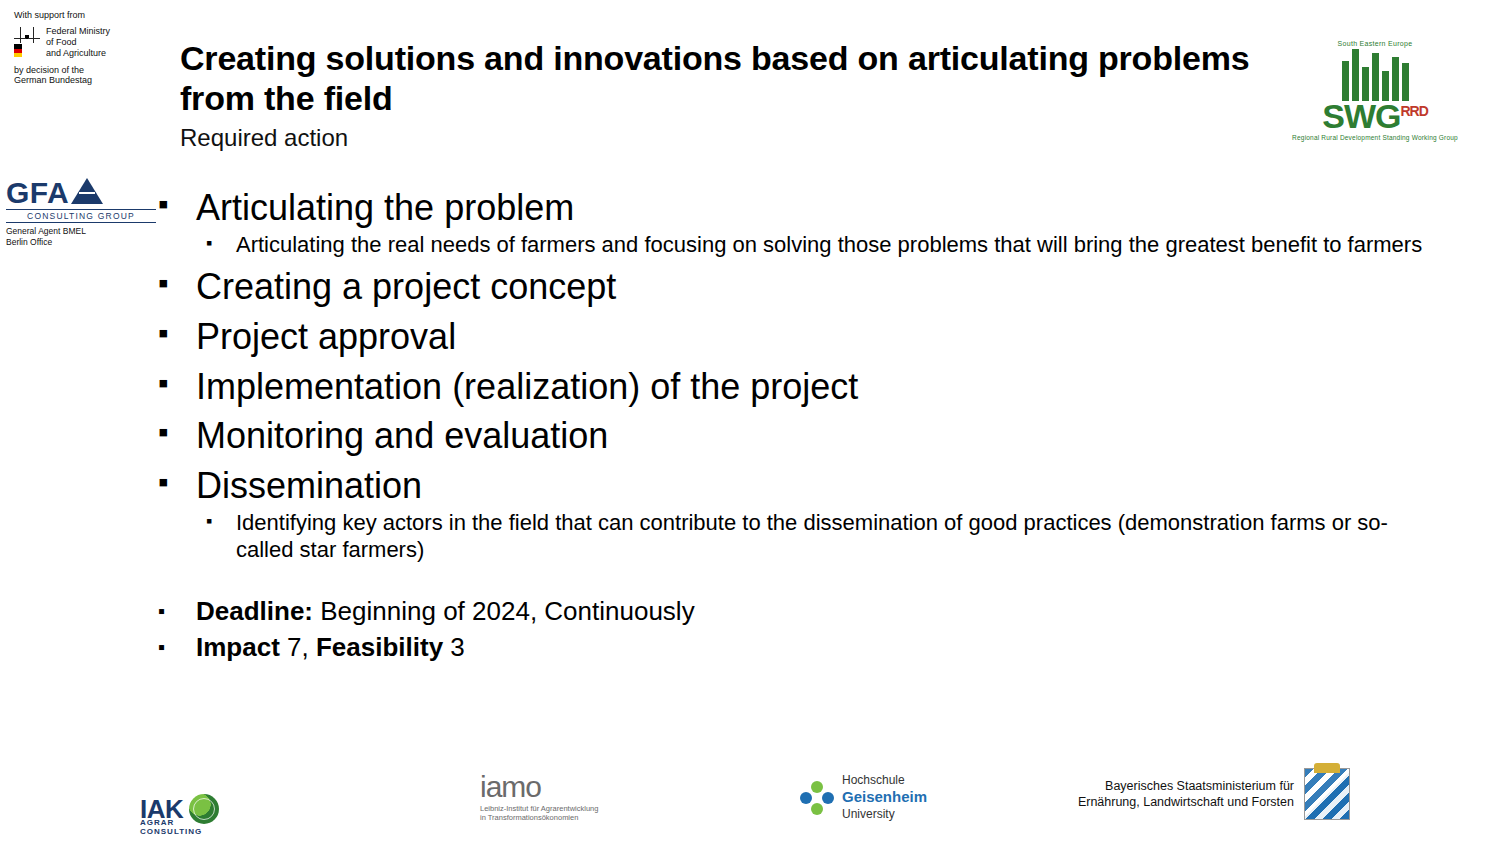With support from
Federal Ministry
of Food
and Agriculture
by decision of the
German Bundestag
GFA
CONSULTING GROUP
General Agent BMEL
Berlin Office
South Eastern Europe
SWGRRD
Regional Rural Development Standing Working Group
Creating solutions and innovations based on articulating problems from the field
Required action
Articulating the problem
Articulating the real needs of farmers and focusing on solving those problems that will bring the greatest benefit to farmers
Creating a project concept
Project approval
Implementation (realization) of the project
Monitoring and evaluation
Dissemination
Identifying key actors in the field that can contribute to the dissemination of good practices (demonstration farms or so-called star farmers)
Deadline: Beginning of 2024, Continuously
Impact 7, Feasibility 3
IAK
AGRAR CONSULTING
iamo
Leibniz-Institut für Agrarentwicklung
in Transformationsökonomien
Hochschule Geisenheim University
Bayerisches Staatsministerium für
Ernährung, Landwirtschaft und Forsten